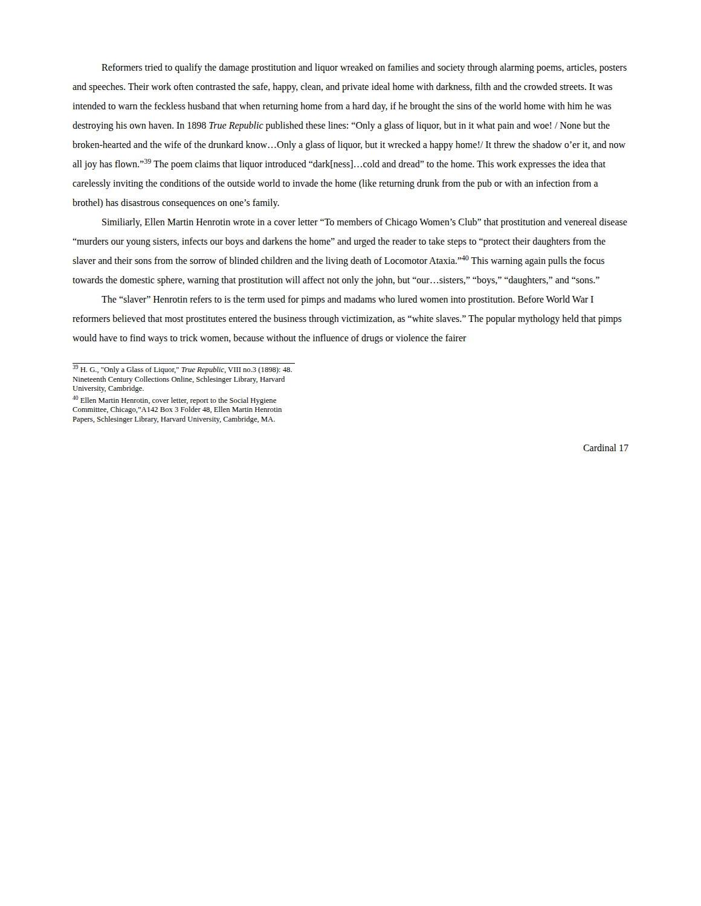Reformers tried to qualify the damage prostitution and liquor wreaked on families and society through alarming poems, articles, posters and speeches. Their work often contrasted the safe, happy, clean, and private ideal home with darkness, filth and the crowded streets. It was intended to warn the feckless husband that when returning home from a hard day, if he brought the sins of the world home with him he was destroying his own haven. In 1898 True Republic published these lines: “Only a glass of liquor, but in it what pain and woe! / None but the broken-hearted and the wife of the drunkard know…Only a glass of liquor, but it wrecked a happy home!/ It threw the shadow o’er it, and now all joy has flown.”39 The poem claims that liquor introduced “dark[ness]…cold and dread” to the home. This work expresses the idea that carelessly inviting the conditions of the outside world to invade the home (like returning drunk from the pub or with an infection from a brothel) has disastrous consequences on one’s family.
Similiarly, Ellen Martin Henrotin wrote in a cover letter “To members of Chicago Women’s Club” that prostitution and venereal disease “murders our young sisters, infects our boys and darkens the home” and urged the reader to take steps to “protect their daughters from the slaver and their sons from the sorrow of blinded children and the living death of Locomotor Ataxia.”40 This warning again pulls the focus towards the domestic sphere, warning that prostitution will affect not only the john, but “our…sisters,” “boys,” “daughters,” and “sons.”
The “slaver” Henrotin refers to is the term used for pimps and madams who lured women into prostitution. Before World War I reformers believed that most prostitutes entered the business through victimization, as “white slaves.” The popular mythology held that pimps would have to find ways to trick women, because without the influence of drugs or violence the fairer
39 H. G., "Only a Glass of Liquor," True Republic, VIII no.3 (1898): 48. Nineteenth Century Collections Online, Schlesinger Library, Harvard University, Cambridge.
40 Ellen Martin Henrotin, cover letter, report to the Social Hygiene Committee, Chicago,”A142 Box 3 Folder 48, Ellen Martin Henrotin Papers, Schlesinger Library, Harvard University, Cambridge, MA.
Cardinal 17